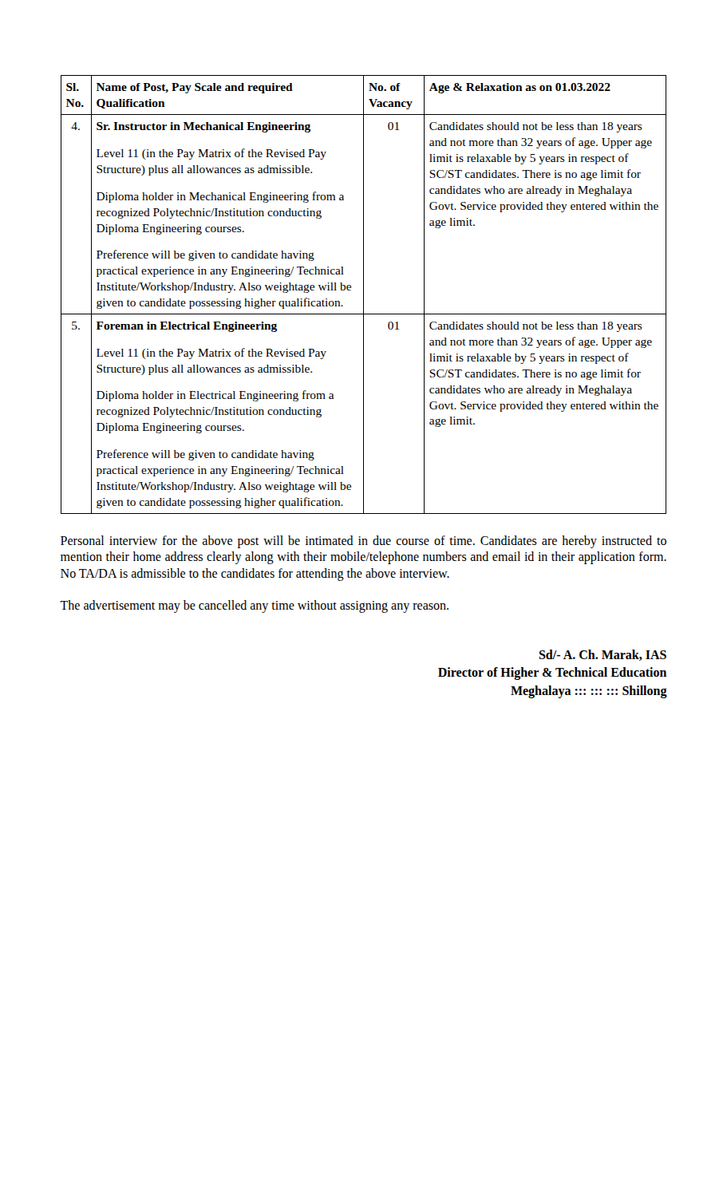| Sl. No. | Name of Post, Pay Scale and required Qualification | No. of Vacancy | Age & Relaxation as on 01.03.2022 |
| --- | --- | --- | --- |
| 4. | Sr. Instructor in Mechanical Engineering Level 11 (in the Pay Matrix of the Revised Pay Structure) plus all allowances as admissible. Diploma holder in Mechanical Engineering from a recognized Polytechnic/Institution conducting Diploma Engineering courses. Preference will be given to candidate having practical experience in any Engineering/ Technical Institute/Workshop/Industry. Also weightage will be given to candidate possessing higher qualification. | 01 | Candidates should not be less than 18 years and not more than 32 years of age. Upper age limit is relaxable by 5 years in respect of SC/ST candidates. There is no age limit for candidates who are already in Meghalaya Govt. Service provided they entered within the age limit. |
| 5. | Foreman in Electrical Engineering Level 11 (in the Pay Matrix of the Revised Pay Structure) plus all allowances as admissible. Diploma holder in Electrical Engineering from a recognized Polytechnic/Institution conducting Diploma Engineering courses. Preference will be given to candidate having practical experience in any Engineering/ Technical Institute/Workshop/Industry. Also weightage will be given to candidate possessing higher qualification. | 01 | Candidates should not be less than 18 years and not more than 32 years of age. Upper age limit is relaxable by 5 years in respect of SC/ST candidates. There is no age limit for candidates who are already in Meghalaya Govt. Service provided they entered within the age limit. |
Personal interview for the above post will be intimated in due course of time. Candidates are hereby instructed to mention their home address clearly along with their mobile/telephone numbers and email id in their application form. No TA/DA is admissible to the candidates for attending the above interview.
The advertisement may be cancelled any time without assigning any reason.
Sd/- A. Ch. Marak, IAS
Director of Higher & Technical Education
Meghalaya ::: ::: ::: Shillong